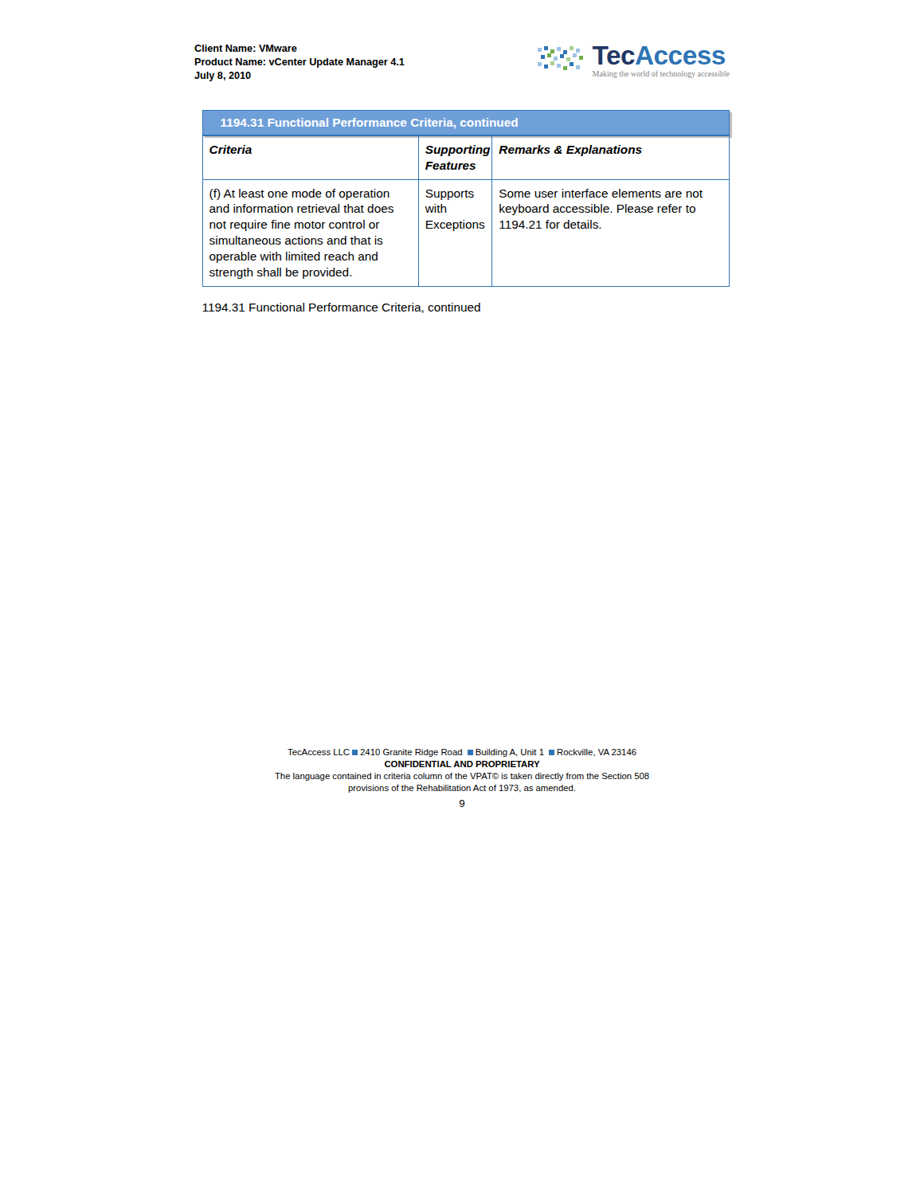Client Name: VMware
Product Name: vCenter Update Manager 4.1
July 8, 2010
Tec Access
Making the world of technology accessible
1194.31 Functional Performance Criteria, continued
| Criteria | Supporting Features | Remarks & Explanations |
| --- | --- | --- |
| (f) At least one mode of operation and information retrieval that does not require fine motor control or simultaneous actions and that is operable with limited reach and strength shall be provided. | Supports with Exceptions | Some user interface elements are not keyboard accessible. Please refer to 1194.21 for details. |
1194.31 Functional Performance Criteria, continued
TecAccess LLC 2410 Granite Ridge Road Building A, Unit 1 Rockville, VA 23146
CONFIDENTIAL AND PROPRIETARY
The language contained in criteria column of the VPAT© is taken directly from the Section 508
provisions of the Rehabilitation Act of 1973, as amended.
9